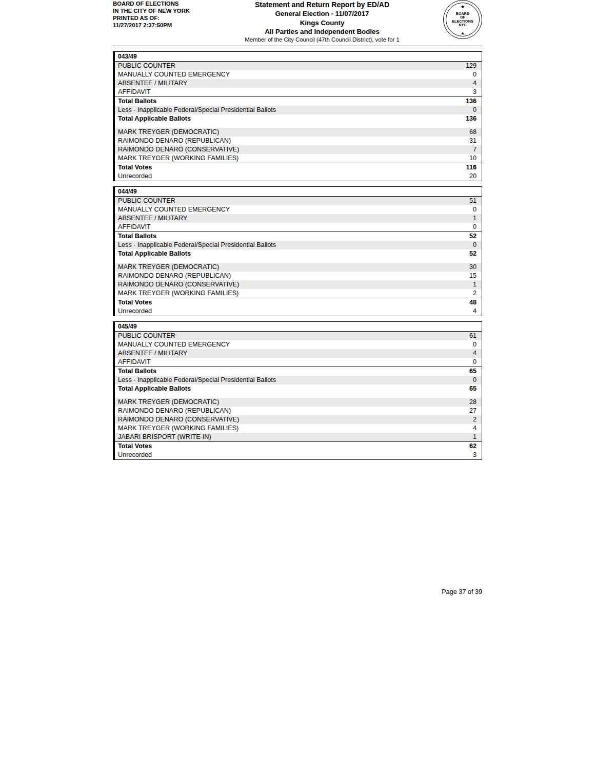BOARD OF ELECTIONS
IN THE CITY OF NEW YORK
PRINTED AS OF:
11/27/2017 2:37:50PM
Statement and Return Report by ED/AD
General Election - 11/07/2017
Kings County
All Parties and Independent Bodies
Member of the City Council (47th Council District), vote for 1
★ BOARD
OF
ELECTIONS
NYC ★
043/49
| PUBLIC COUNTER | 129 |
| MANUALLY COUNTED EMERGENCY | 0 |
| ABSENTEE / MILITARY | 4 |
| AFFIDAVIT | 3 |
| Total Ballots | 136 |
| Less - Inapplicable Federal/Special Presidential Ballots | 0 |
| Total Applicable Ballots | 136 |
| MARK TREYGER (DEMOCRATIC) | 68 |
| RAIMONDO DENARO (REPUBLICAN) | 31 |
| RAIMONDO DENARO (CONSERVATIVE) | 7 |
| MARK TREYGER (WORKING FAMILIES) | 10 |
| Total Votes | 116 |
| Unrecorded | 20 |
044/49
| PUBLIC COUNTER | 51 |
| MANUALLY COUNTED EMERGENCY | 0 |
| ABSENTEE / MILITARY | 1 |
| AFFIDAVIT | 0 |
| Total Ballots | 52 |
| Less - Inapplicable Federal/Special Presidential Ballots | 0 |
| Total Applicable Ballots | 52 |
| MARK TREYGER (DEMOCRATIC) | 30 |
| RAIMONDO DENARO (REPUBLICAN) | 15 |
| RAIMONDO DENARO (CONSERVATIVE) | 1 |
| MARK TREYGER (WORKING FAMILIES) | 2 |
| Total Votes | 48 |
| Unrecorded | 4 |
045/49
| PUBLIC COUNTER | 61 |
| MANUALLY COUNTED EMERGENCY | 0 |
| ABSENTEE / MILITARY | 4 |
| AFFIDAVIT | 0 |
| Total Ballots | 65 |
| Less - Inapplicable Federal/Special Presidential Ballots | 0 |
| Total Applicable Ballots | 65 |
| MARK TREYGER (DEMOCRATIC) | 28 |
| RAIMONDO DENARO (REPUBLICAN) | 27 |
| RAIMONDO DENARO (CONSERVATIVE) | 2 |
| MARK TREYGER (WORKING FAMILIES) | 4 |
| JABARI BRISPORT (WRITE-IN) | 1 |
| Total Votes | 62 |
| Unrecorded | 3 |
Page 37 of 39